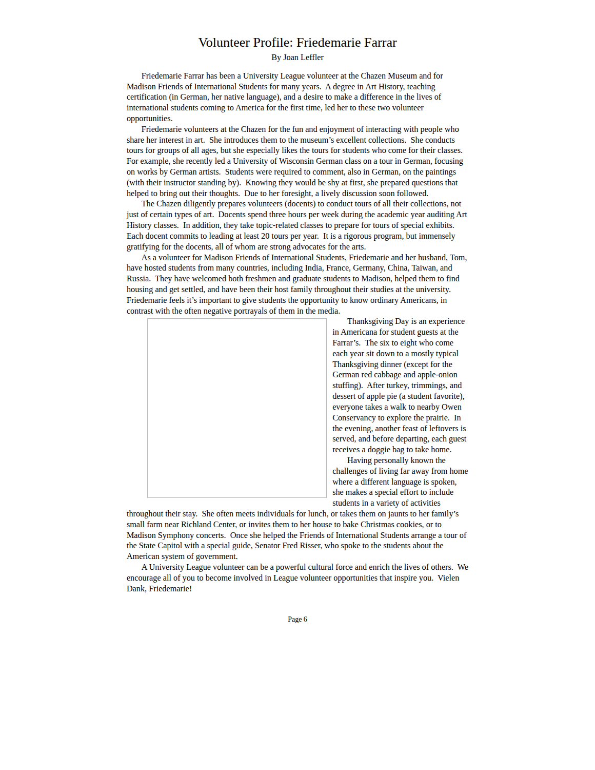Volunteer Profile: Friedemarie Farrar
By Joan Leffler
Friedemarie Farrar has been a University League volunteer at the Chazen Museum and for Madison Friends of International Students for many years. A degree in Art History, teaching certification (in German, her native language), and a desire to make a difference in the lives of international students coming to America for the first time, led her to these two volunteer opportunities.
Friedemarie volunteers at the Chazen for the fun and enjoyment of interacting with people who share her interest in art. She introduces them to the museum’s excellent collections. She conducts tours for groups of all ages, but she especially likes the tours for students who come for their classes. For example, she recently led a University of Wisconsin German class on a tour in German, focusing on works by German artists. Students were required to comment, also in German, on the paintings (with their instructor standing by). Knowing they would be shy at first, she prepared questions that helped to bring out their thoughts. Due to her foresight, a lively discussion soon followed.
The Chazen diligently prepares volunteers (docents) to conduct tours of all their collections, not just of certain types of art. Docents spend three hours per week during the academic year auditing Art History classes. In addition, they take topic-related classes to prepare for tours of special exhibits. Each docent commits to leading at least 20 tours per year. It is a rigorous program, but immensely gratifying for the docents, all of whom are strong advocates for the arts.
As a volunteer for Madison Friends of International Students, Friedemarie and her husband, Tom, have hosted students from many countries, including India, France, Germany, China, Taiwan, and Russia. They have welcomed both freshmen and graduate students to Madison, helped them to find housing and get settled, and have been their host family throughout their studies at the university. Friedemarie feels it’s important to give students the opportunity to know ordinary Americans, in contrast with the often negative portrayals of them in the media.
Thanksgiving Day is an experience in Americana for student guests at the Farrar’s. The six to eight who come each year sit down to a mostly typical Thanksgiving dinner (except for the German red cabbage and apple-onion stuffing). After turkey, trimmings, and dessert of apple pie (a student favorite), everyone takes a walk to nearby Owen Conservancy to explore the prairie. In the evening, another feast of leftovers is served, and before departing, each guest receives a doggie bag to take home.
Having personally known the challenges of living far away from home where a different language is spoken, she makes a special effort to include students in a variety of activities throughout their stay. She often meets individuals for lunch, or takes them on jaunts to her family’s small farm near Richland Center, or invites them to her house to bake Christmas cookies, or to Madison Symphony concerts. Once she helped the Friends of International Students arrange a tour of the State Capitol with a special guide, Senator Fred Risser, who spoke to the students about the American system of government.
A University League volunteer can be a powerful cultural force and enrich the lives of others. We encourage all of you to become involved in League volunteer opportunities that inspire you. Vielen Dank, Friedemarie!
Page 6